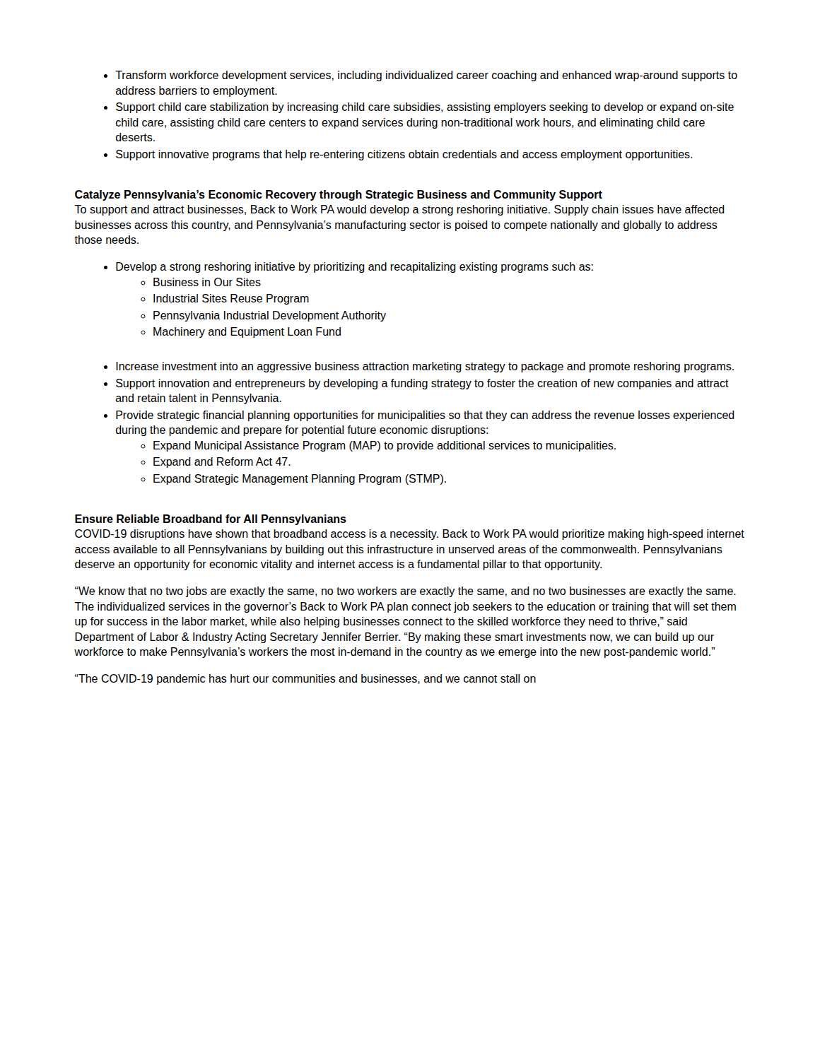Transform workforce development services, including individualized career coaching and enhanced wrap-around supports to address barriers to employment.
Support child care stabilization by increasing child care subsidies, assisting employers seeking to develop or expand on-site child care, assisting child care centers to expand services during non-traditional work hours, and eliminating child care deserts.
Support innovative programs that help re-entering citizens obtain credentials and access employment opportunities.
Catalyze Pennsylvania’s Economic Recovery through Strategic Business and Community Support
To support and attract businesses, Back to Work PA would develop a strong reshoring initiative. Supply chain issues have affected businesses across this country, and Pennsylvania’s manufacturing sector is poised to compete nationally and globally to address those needs.
Develop a strong reshoring initiative by prioritizing and recapitalizing existing programs such as:
Business in Our Sites
Industrial Sites Reuse Program
Pennsylvania Industrial Development Authority
Machinery and Equipment Loan Fund
Increase investment into an aggressive business attraction marketing strategy to package and promote reshoring programs.
Support innovation and entrepreneurs by developing a funding strategy to foster the creation of new companies and attract and retain talent in Pennsylvania.
Provide strategic financial planning opportunities for municipalities so that they can address the revenue losses experienced during the pandemic and prepare for potential future economic disruptions:
Expand Municipal Assistance Program (MAP) to provide additional services to municipalities.
Expand and Reform Act 47.
Expand Strategic Management Planning Program (STMP).
Ensure Reliable Broadband for All Pennsylvanians
COVID-19 disruptions have shown that broadband access is a necessity. Back to Work PA would prioritize making high-speed internet access available to all Pennsylvanians by building out this infrastructure in unserved areas of the commonwealth. Pennsylvanians deserve an opportunity for economic vitality and internet access is a fundamental pillar to that opportunity.
“We know that no two jobs are exactly the same, no two workers are exactly the same, and no two businesses are exactly the same. The individualized services in the governor’s Back to Work PA plan connect job seekers to the education or training that will set them up for success in the labor market, while also helping businesses connect to the skilled workforce they need to thrive,” said Department of Labor & Industry Acting Secretary Jennifer Berrier. “By making these smart investments now, we can build up our workforce to make Pennsylvania’s workers the most in-demand in the country as we emerge into the new post-pandemic world.”
“The COVID-19 pandemic has hurt our communities and businesses, and we cannot stall on